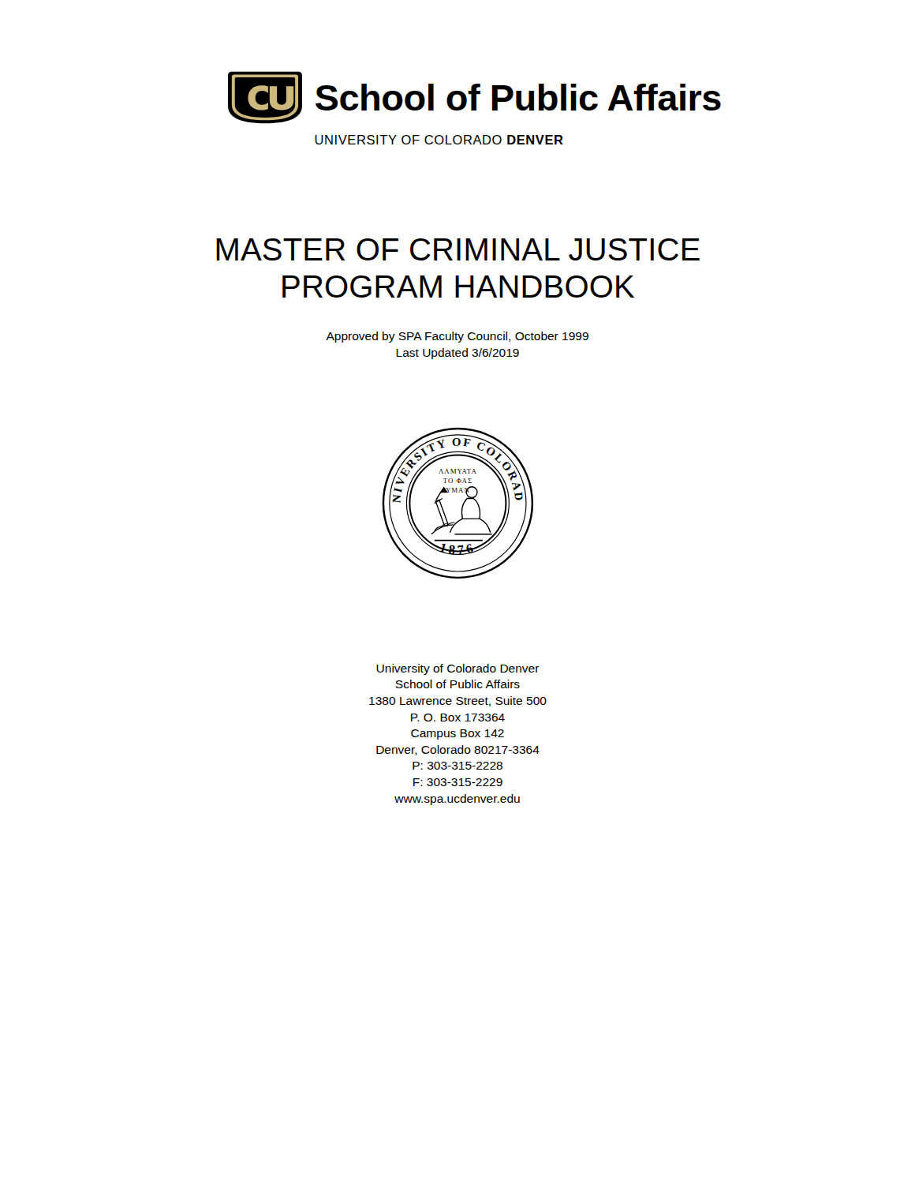School of Public Affairs
UNIVERSITY OF COLORADO DENVER
MASTER OF CRIMINAL JUSTICE
PROGRAM HANDBOOK
Approved by SPA Faculty Council, October 1999
Last Updated 3/6/2019
UNIVERSITY OF COLORADO 1876 ΛΛΜΥΑΤΑ ΤΟ ΦΑΣ ΥΜΑΝ
University of Colorado Denver
School of Public Affairs
1380 Lawrence Street, Suite 500
P. O. Box 173364
Campus Box 142
Denver, Colorado 80217-3364
P: 303-315-2228
F: 303-315-2229
www.spa.ucdenver.edu